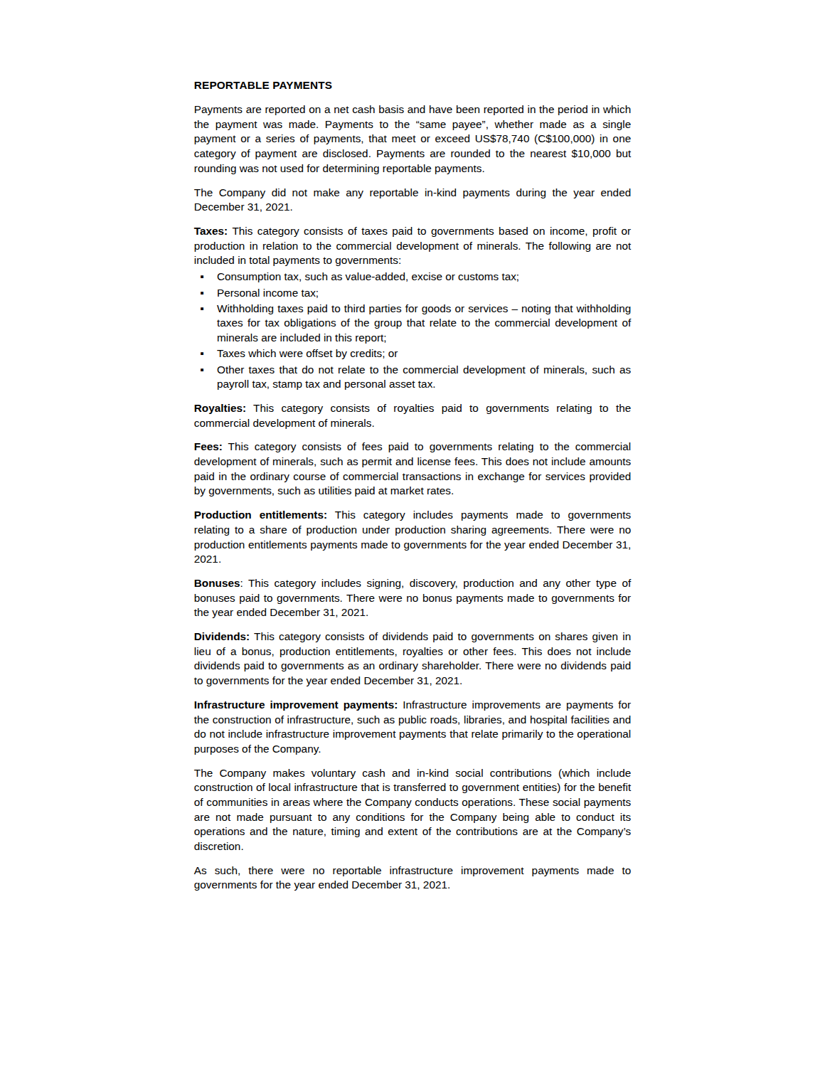REPORTABLE PAYMENTS
Payments are reported on a net cash basis and have been reported in the period in which the payment was made. Payments to the “same payee”, whether made as a single payment or a series of payments, that meet or exceed US$78,740 (C$100,000) in one category of payment are disclosed. Payments are rounded to the nearest $10,000 but rounding was not used for determining reportable payments.
The Company did not make any reportable in-kind payments during the year ended December 31, 2021.
Taxes: This category consists of taxes paid to governments based on income, profit or production in relation to the commercial development of minerals. The following are not included in total payments to governments:
Consumption tax, such as value-added, excise or customs tax;
Personal income tax;
Withholding taxes paid to third parties for goods or services – noting that withholding taxes for tax obligations of the group that relate to the commercial development of minerals are included in this report;
Taxes which were offset by credits; or
Other taxes that do not relate to the commercial development of minerals, such as payroll tax, stamp tax and personal asset tax.
Royalties: This category consists of royalties paid to governments relating to the commercial development of minerals.
Fees: This category consists of fees paid to governments relating to the commercial development of minerals, such as permit and license fees. This does not include amounts paid in the ordinary course of commercial transactions in exchange for services provided by governments, such as utilities paid at market rates.
Production entitlements: This category includes payments made to governments relating to a share of production under production sharing agreements. There were no production entitlements payments made to governments for the year ended December 31, 2021.
Bonuses: This category includes signing, discovery, production and any other type of bonuses paid to governments. There were no bonus payments made to governments for the year ended December 31, 2021.
Dividends: This category consists of dividends paid to governments on shares given in lieu of a bonus, production entitlements, royalties or other fees. This does not include dividends paid to governments as an ordinary shareholder. There were no dividends paid to governments for the year ended December 31, 2021.
Infrastructure improvement payments: Infrastructure improvements are payments for the construction of infrastructure, such as public roads, libraries, and hospital facilities and do not include infrastructure improvement payments that relate primarily to the operational purposes of the Company.
The Company makes voluntary cash and in-kind social contributions (which include construction of local infrastructure that is transferred to government entities) for the benefit of communities in areas where the Company conducts operations. These social payments are not made pursuant to any conditions for the Company being able to conduct its operations and the nature, timing and extent of the contributions are at the Company’s discretion.
As such, there were no reportable infrastructure improvement payments made to governments for the year ended December 31, 2021.